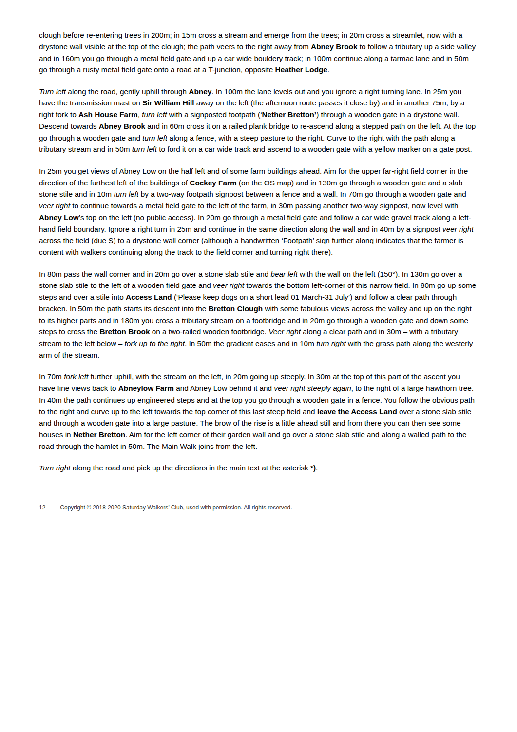clough before re-entering trees in 200m; in 15m cross a stream and emerge from the trees; in 20m cross a streamlet, now with a drystone wall visible at the top of the clough; the path veers to the right away from Abney Brook to follow a tributary up a side valley and in 160m you go through a metal field gate and up a car wide bouldery track; in 100m continue along a tarmac lane and in 50m go through a rusty metal field gate onto a road at a T-junction, opposite Heather Lodge.
Turn left along the road, gently uphill through Abney. In 100m the lane levels out and you ignore a right turning lane. In 25m you have the transmission mast on Sir William Hill away on the left (the afternoon route passes it close by) and in another 75m, by a right fork to Ash House Farm, turn left with a signposted footpath (‘Nether Bretton’) through a wooden gate in a drystone wall. Descend towards Abney Brook and in 60m cross it on a railed plank bridge to re-ascend along a stepped path on the left. At the top go through a wooden gate and turn left along a fence, with a steep pasture to the right. Curve to the right with the path along a tributary stream and in 50m turn left to ford it on a car wide track and ascend to a wooden gate with a yellow marker on a gate post.
In 25m you get views of Abney Low on the half left and of some farm buildings ahead. Aim for the upper far-right field corner in the direction of the furthest left of the buildings of Cockey Farm (on the OS map) and in 130m go through a wooden gate and a slab stone stile and in 10m turn left by a two-way footpath signpost between a fence and a wall. In 70m go through a wooden gate and veer right to continue towards a metal field gate to the left of the farm, in 30m passing another two-way signpost, now level with Abney Low’s top on the left (no public access). In 20m go through a metal field gate and follow a car wide gravel track along a left-hand field boundary. Ignore a right turn in 25m and continue in the same direction along the wall and in 40m by a signpost veer right across the field (due S) to a drystone wall corner (although a handwritten ‘Footpath’ sign further along indicates that the farmer is content with walkers continuing along the track to the field corner and turning right there).
In 80m pass the wall corner and in 20m go over a stone slab stile and bear left with the wall on the left (150°). In 130m go over a stone slab stile to the left of a wooden field gate and veer right towards the bottom left-corner of this narrow field. In 80m go up some steps and over a stile into Access Land (‘Please keep dogs on a short lead 01 March-31 July’) and follow a clear path through bracken. In 50m the path starts its descent into the Bretton Clough with some fabulous views across the valley and up on the right to its higher parts and in 180m you cross a tributary stream on a footbridge and in 20m go through a wooden gate and down some steps to cross the Bretton Brook on a two-railed wooden footbridge. Veer right along a clear path and in 30m – with a tributary stream to the left below – fork up to the right. In 50m the gradient eases and in 10m turn right with the grass path along the westerly arm of the stream.
In 70m fork left further uphill, with the stream on the left, in 20m going up steeply. In 30m at the top of this part of the ascent you have fine views back to Abneylow Farm and Abney Low behind it and veer right steeply again, to the right of a large hawthorn tree. In 40m the path continues up engineered steps and at the top you go through a wooden gate in a fence. You follow the obvious path to the right and curve up to the left towards the top corner of this last steep field and leave the Access Land over a stone slab stile and through a wooden gate into a large pasture. The brow of the rise is a little ahead still and from there you can then see some houses in Nether Bretton. Aim for the left corner of their garden wall and go over a stone slab stile and along a walled path to the road through the hamlet in 50m. The Main Walk joins from the left.
Turn right along the road and pick up the directions in the main text at the asterisk *).
12 Copyright © 2018-2020 Saturday Walkers’ Club, used with permission. All rights reserved.